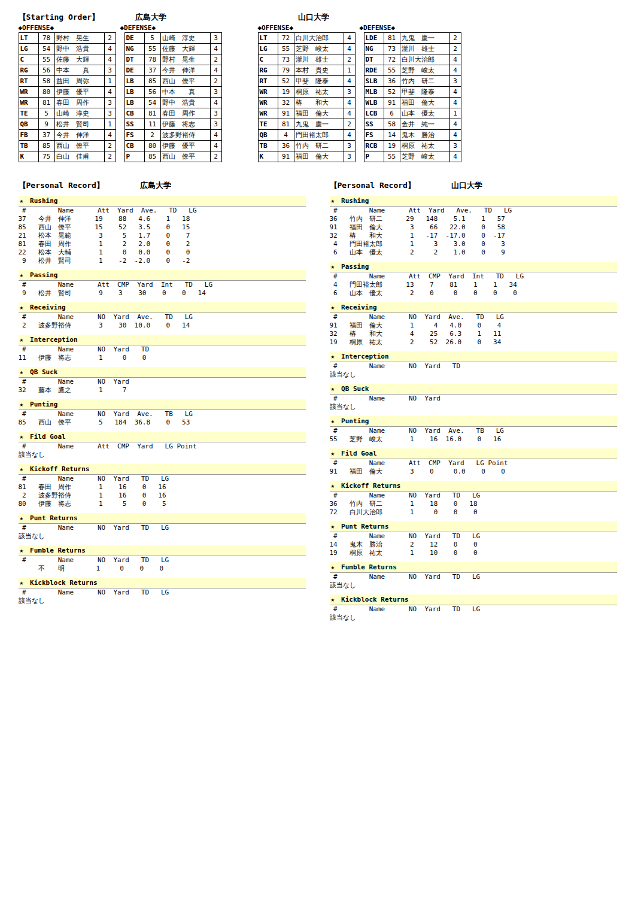【Starting Order】広島大学
◆OFFENSE◆◆DEFENSE◆
| LT | 78 | 野村 晃生 | 2 | | DE | 5 | 山崎 淳史 | 3 |
| LG | 54 | 野中 浩貴 | 4 | | NG | 55 | 佐藤 大輝 | 4 |
| C | 55 | 佐藤 大輝 | 4 | | DT | 78 | 野村 晃生 | 2 |
| RG | 56 | 中本 真 | 3 | | DE | 37 | 今井 伸洋 | 4 |
| RT | 58 | 益田 周弥 | 1 | | LB | 85 | 西山 僚平 | 2 |
| WR | 80 | 伊藤 優平 | 4 | | LB | 56 | 中本 真 | 3 |
| WR | 81 | 春田 周作 | 3 | | LB | 54 | 野中 浩貴 | 4 |
| TE | 5 | 山崎 淳史 | 3 | | CB | 81 | 春田 周作 | 3 |
| QB | 9 | 松井 賢司 | 1 | | SS | 11 | 伊藤 将志 | 3 |
| FB | 37 | 今井 伸洋 | 4 | | FS | 2 | 波多野裕侍 | 4 |
| TB | 85 | 西山 僚平 | 2 | | CB | 80 | 伊藤 優平 | 4 |
| K | 75 | 白山 佳甫 | 2 | | P | 85 | 西山 僚平 | 2 |
山口大学
◆OFFENSE◆◆DEFENSE◆
| LT | 72 | 白川大治郎 | 4 | | LDE | 81 | 九鬼 慶一 | 2 |
| LG | 55 | 芝野 峻太 | 4 | | NG | 73 | 瀧川 雄士 | 2 |
| C | 73 | 瀧川 雄士 | 2 | | DT | 72 | 白川大治郎 | 4 |
| RG | 79 | 本村 貴史 | 1 | | RDE | 55 | 芝野 峻太 | 4 |
| RT | 52 | 甲斐 隆泰 | 4 | | SLB | 36 | 竹内 研二 | 3 |
| WR | 19 | 桐原 祐太 | 3 | | MLB | 52 | 甲斐 隆泰 | 4 |
| WR | 32 | 椿 和大 | 4 | | WLB | 91 | 福田 倫大 | 4 |
| WR | 91 | 福田 倫大 | 4 | | LCB | 6 | 山本 優太 | 1 |
| TE | 81 | 九鬼 慶一 | 2 | | SS | 58 | 金井 純一 | 4 |
| QB | 4 | 門田裕太郎 | 4 | | FS | 14 | 鬼木 勝治 | 4 |
| TB | 36 | 竹内 研二 | 3 | | RCB | 19 | 桐原 祐太 | 3 |
| K | 91 | 福田 倫大 | 3 | | P | 55 | 芝野 峻太 | 4 |
【Personal Record】広島大学
★　Rushing
 #        Name      Att  Yard  Ave.   TD   LG
37   今井　伸洋      19    88   4.6    1   18
85   西山　僚平      15    52   3.5    0   15
21   松本　晃範       3     5   1.7    0    7
81   春田　周作       1     2   2.0    0    2
22   松本　大輔       1     0   0.0    0    0
 9   松井　賢司       1    -2  -2.0    0   -2
★　Passing
 #        Name      Att  CMP  Yard  Int   TD   LG
 9   松井　賢司       9    3    30    0    0   14
★　Receiving
 #        Name      NO  Yard  Ave.   TD   LG
 2   波多野裕侍       3    30  10.0    0   14
★　Interception
 #        Name      NO  Yard   TD
11   伊藤　将志       1     0    0
★　QB Suck
 #        Name      NO  Yard
32   藤本　鷹之       1     7
★　Punting
 #        Name      NO  Yard  Ave.   TB   LG
85   西山　僚平       5   184  36.8    0   53
★　Fild Goal
 #        Name      Att  CMP  Yard   LG Point
該当なし
★　Kickoff Returns
 #        Name      NO  Yard   TD   LG
81   春田　周作       1    16    0   16
 2   波多野裕侍       1    16    0   16
80   伊藤　将志       1     5    0    5
★　Punt Returns
 #        Name      NO  Yard   TD   LG
該当なし
★　Fumble Returns
 #        Name      NO  Yard   TD   LG
     不　　明        1     0    0    0
★　Kickblock Returns
 #        Name      NO  Yard   TD   LG
該当なし
【Personal Record】山口大学
★　Rushing
 #        Name      Att  Yard   Ave.   TD   LG
36   竹内　研二      29   148    5.1    1   57
91   福田　倫大       3    66   22.0    0   58
32   椿　　和大       1   -17  -17.0    0  -17
 4   門田裕太郎       1     3    3.0    0    3
 6   山本　優太       2     2    1.0    0    9
★　Passing
 #        Name      Att  CMP  Yard  Int   TD   LG
 4   門田裕太郎      13    7    81    1    1   34
 6   山本　優太       2    0     0    0    0    0
★　Receiving
 #        Name      NO  Yard  Ave.   TD   LG
91   福田　倫大       1     4   4.0    0    4
32   椿　　和大       4    25   6.3    1   11
19   桐原　祐太       2    52  26.0    0   34
★　Interception
 #        Name      NO  Yard   TD
該当なし
★　QB Suck
 #        Name      NO  Yard
該当なし
★　Punting
 #        Name      NO  Yard  Ave.   TB   LG
55   芝野　峻太       1    16  16.0    0   16
★　Fild Goal
 #        Name      Att  CMP  Yard   LG Point
91   福田　倫大       3    0     0.0    0    0
★　Kickoff Returns
 #        Name      NO  Yard   TD   LG
36   竹内　研二       1    18    0   18
72   白川大治郎       1     0    0    0
★　Punt Returns
 #        Name      NO  Yard   TD   LG
14   鬼木　勝治       2    12    0    0
19   桐原　祐太       1    10    0    0
★　Fumble Returns
 #        Name      NO  Yard   TD   LG
該当なし
★　Kickblock Returns
 #        Name      NO  Yard   TD   LG
該当なし